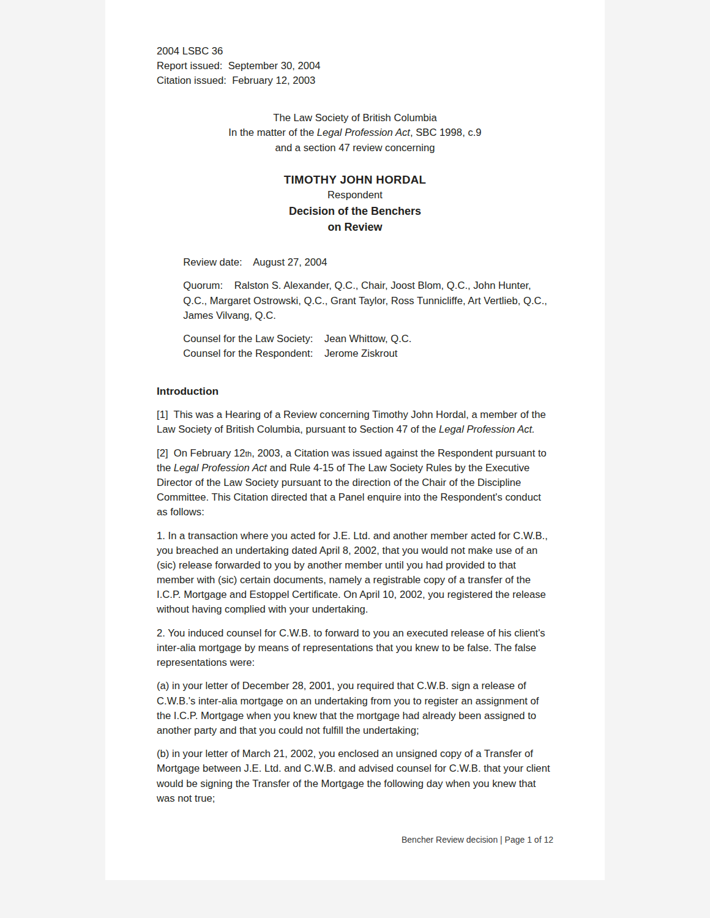2004 LSBC 36
Report issued: September 30, 2004
Citation issued: February 12, 2003
The Law Society of British Columbia
In the matter of the Legal Profession Act, SBC 1998, c.9
and a section 47 review concerning
TIMOTHY JOHN HORDAL
Respondent
Decision of the Benchers
on Review
Review date: August 27, 2004
Quorum: Ralston S. Alexander, Q.C., Chair, Joost Blom, Q.C., John Hunter, Q.C., Margaret Ostrowski, Q.C., Grant Taylor, Ross Tunnicliffe, Art Vertlieb, Q.C., James Vilvang, Q.C.
Counsel for the Law Society: Jean Whittow, Q.C.
Counsel for the Respondent: Jerome Ziskrout
Introduction
[1] This was a Hearing of a Review concerning Timothy John Hordal, a member of the Law Society of British Columbia, pursuant to Section 47 of the Legal Profession Act.
[2] On February 12th, 2003, a Citation was issued against the Respondent pursuant to the Legal Profession Act and Rule 4-15 of The Law Society Rules by the Executive Director of the Law Society pursuant to the direction of the Chair of the Discipline Committee. This Citation directed that a Panel enquire into the Respondent's conduct as follows:
1. In a transaction where you acted for J.E. Ltd. and another member acted for C.W.B., you breached an undertaking dated April 8, 2002, that you would not make use of an (sic) release forwarded to you by another member until you had provided to that member with (sic) certain documents, namely a registrable copy of a transfer of the I.C.P. Mortgage and Estoppel Certificate. On April 10, 2002, you registered the release without having complied with your undertaking.
2. You induced counsel for C.W.B. to forward to you an executed release of his client's inter-alia mortgage by means of representations that you knew to be false. The false representations were:
(a) in your letter of December 28, 2001, you required that C.W.B. sign a release of C.W.B.'s inter-alia mortgage on an undertaking from you to register an assignment of the I.C.P. Mortgage when you knew that the mortgage had already been assigned to another party and that you could not fulfill the undertaking;
(b) in your letter of March 21, 2002, you enclosed an unsigned copy of a Transfer of Mortgage between J.E. Ltd. and C.W.B. and advised counsel for C.W.B. that your client would be signing the Transfer of the Mortgage the following day when you knew that was not true;
Bencher Review decision | Page 1 of 12